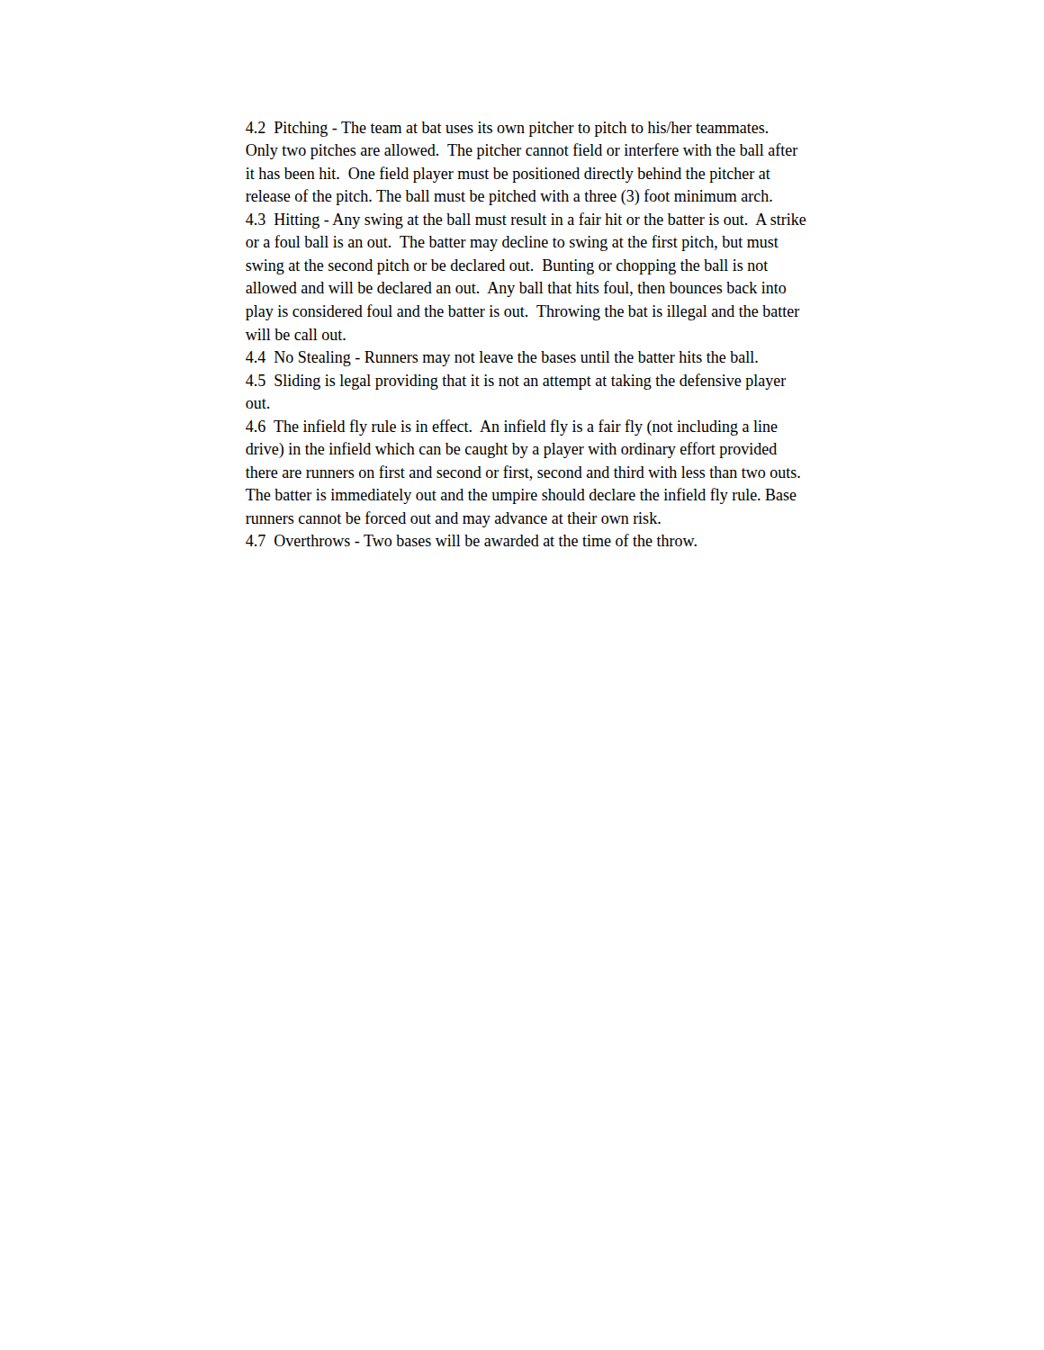4.2 Pitching - The team at bat uses its own pitcher to pitch to his/her teammates. Only two pitches are allowed. The pitcher cannot field or interfere with the ball after it has been hit. One field player must be positioned directly behind the pitcher at release of the pitch. The ball must be pitched with a three (3) foot minimum arch.
4.3 Hitting - Any swing at the ball must result in a fair hit or the batter is out. A strike or a foul ball is an out. The batter may decline to swing at the first pitch, but must swing at the second pitch or be declared out. Bunting or chopping the ball is not allowed and will be declared an out. Any ball that hits foul, then bounces back into play is considered foul and the batter is out. Throwing the bat is illegal and the batter will be call out.
4.4 No Stealing - Runners may not leave the bases until the batter hits the ball.
4.5 Sliding is legal providing that it is not an attempt at taking the defensive player out.
4.6 The infield fly rule is in effect. An infield fly is a fair fly (not including a line drive) in the infield which can be caught by a player with ordinary effort provided there are runners on first and second or first, second and third with less than two outs. The batter is immediately out and the umpire should declare the infield fly rule. Base runners cannot be forced out and may advance at their own risk.
4.7 Overthrows - Two bases will be awarded at the time of the throw.